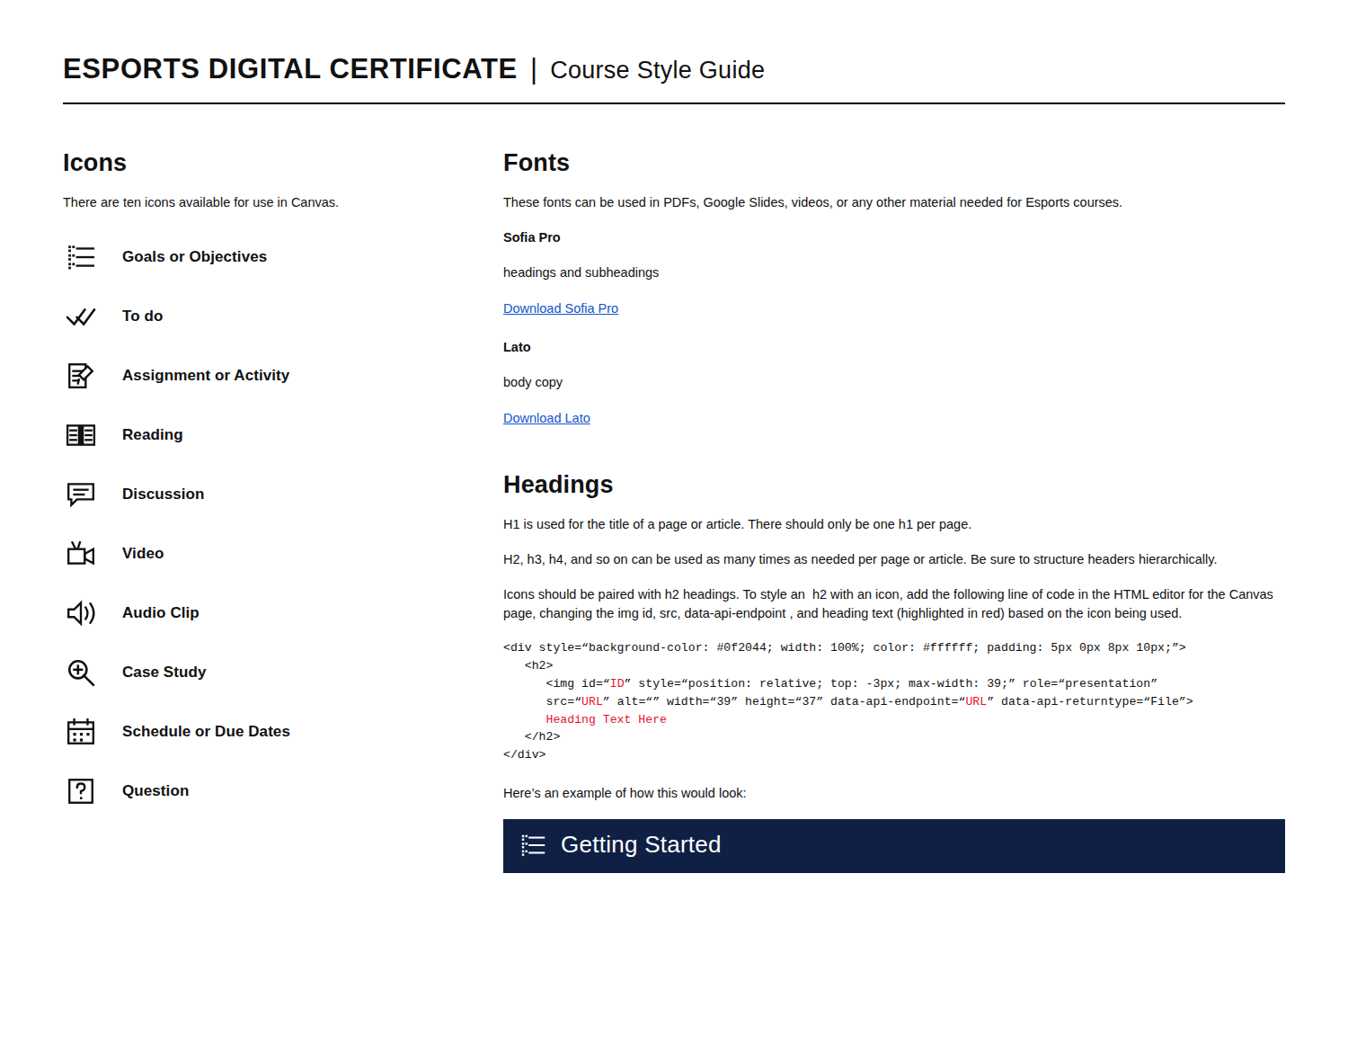Esports Digital Certificate | Course Style Guide
Icons
There are ten icons available for use in Canvas.
Goals or Objectives
To do
Assignment or Activity
Reading
Discussion
Video
Audio Clip
Case Study
Schedule or Due Dates
Question
Fonts
These fonts can be used in PDFs, Google Slides, videos, or any other material needed for Esports courses.
Sofia Pro
headings and subheadings
Download Sofia Pro
Lato
body copy
Download Lato
Headings
H1 is used for the title of a page or article. There should only be one h1 per page.
H2, h3, h4, and so on can be used as many times as needed per page or article. Be sure to structure headers hierarchically.
Icons should be paired with h2 headings. To style an h2 with an icon, add the following line of code in the HTML editor for the Canvas page, changing the img id, src, data-api-endpoint , and heading text (highlighted in red) based on the icon being used.
<div style=“background-color: #0f2044; width: 100%; color: #ffffff; padding: 5px 0px 8px 10px;”>
   <h2>
      <img id=“ID” style=“position: relative; top: -3px; max-width: 39;” role=“presentation”
      src=“URL” alt=“” width=“39” height=“37” data-api-endpoint=“URL” data-api-returntype=“File”>
      Heading Text Here
   </h2>
</div>
Here’s an example of how this would look:
Getting Started